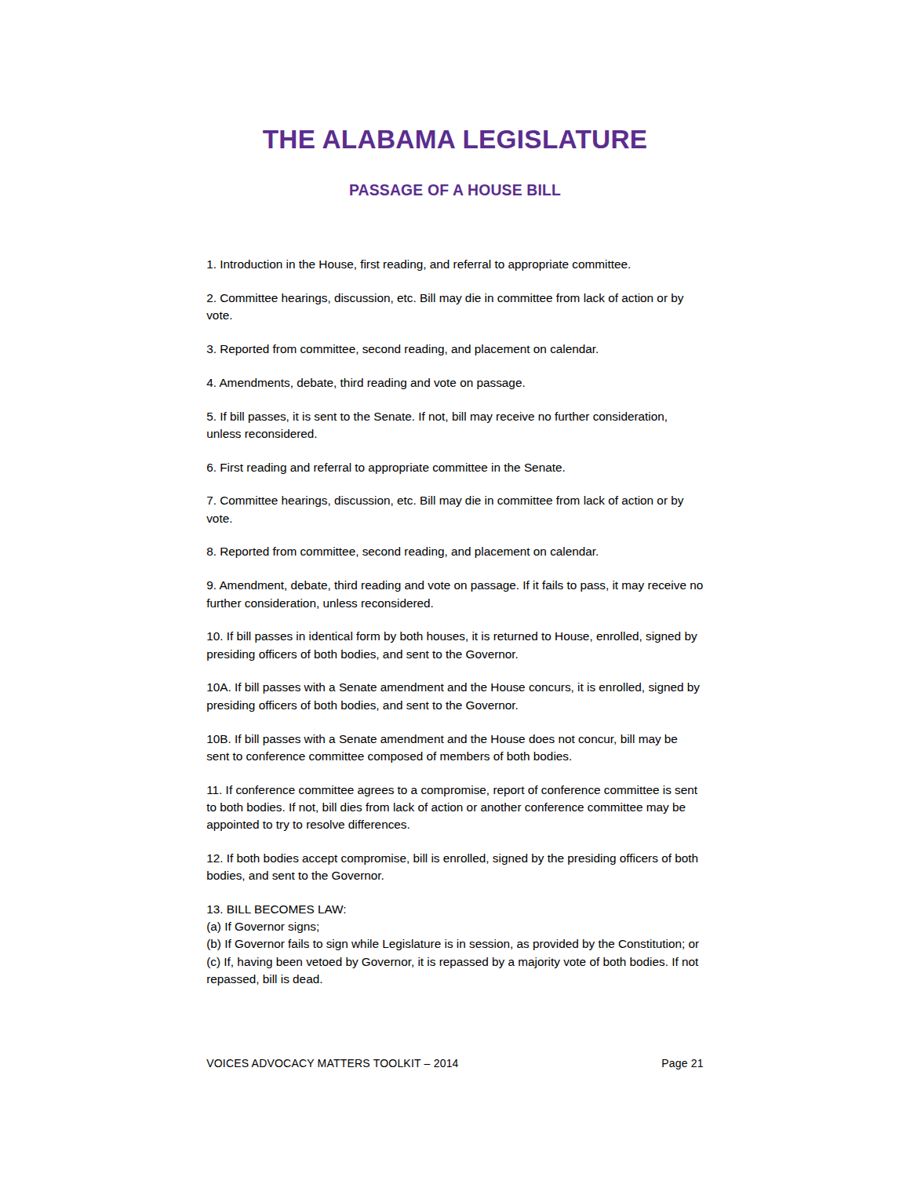THE ALABAMA LEGISLATURE
PASSAGE OF A HOUSE BILL
1. Introduction in the House, first reading, and referral to appropriate committee.
2. Committee hearings, discussion, etc. Bill may die in committee from lack of action or by vote.
3. Reported from committee, second reading, and placement on calendar.
4. Amendments, debate, third reading and vote on passage.
5. If bill passes, it is sent to the Senate. If not, bill may receive no further consideration, unless reconsidered.
6. First reading and referral to appropriate committee in the Senate.
7. Committee hearings, discussion, etc. Bill may die in committee from lack of action or by vote.
8. Reported from committee, second reading, and placement on calendar.
9. Amendment, debate, third reading and vote on passage. If it fails to pass, it may receive no further consideration, unless reconsidered.
10. If bill passes in identical form by both houses, it is returned to House, enrolled, signed by presiding officers of both bodies, and sent to the Governor.
10A. If bill passes with a Senate amendment and the House concurs, it is enrolled, signed by presiding officers of both bodies, and sent to the Governor.
10B. If bill passes with a Senate amendment and the House does not concur, bill may be sent to conference committee composed of members of both bodies.
11. If conference committee agrees to a compromise, report of conference committee is sent to both bodies. If not, bill dies from lack of action or another conference committee may be appointed to try to resolve differences.
12. If both bodies accept compromise, bill is enrolled, signed by the presiding officers of both bodies, and sent to the Governor.
13. BILL BECOMES LAW:
(a) If Governor signs;
(b) If Governor fails to sign while Legislature is in session, as provided by the Constitution; or
(c) If, having been vetoed by Governor, it is repassed by a majority vote of both bodies. If not repassed, bill is dead.
VOICES ADVOCACY MATTERS TOOLKIT – 2014
Page 21